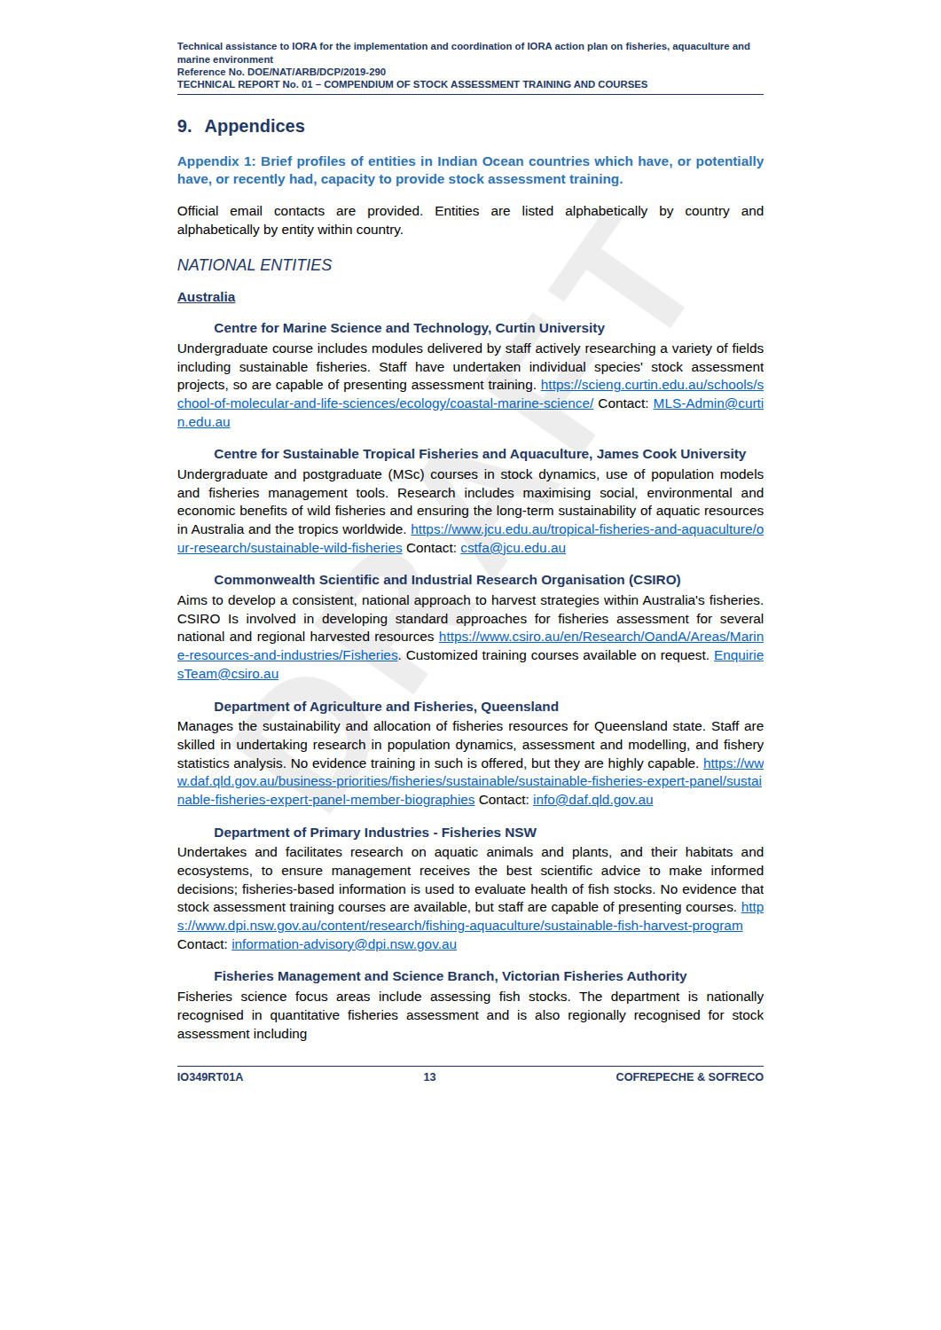DRAFT
Technical assistance to IORA for the implementation and coordination of IORA action plan on fisheries, aquaculture and marine environment
Reference No. DOE/NAT/ARB/DCP/2019-290
TECHNICAL REPORT No. 01 – COMPENDIUM OF STOCK ASSESSMENT TRAINING AND COURSES
9. Appendices
Appendix 1: Brief profiles of entities in Indian Ocean countries which have, or potentially have, or recently had, capacity to provide stock assessment training.
Official email contacts are provided. Entities are listed alphabetically by country and alphabetically by entity within country.
NATIONAL ENTITIES
Australia
Centre for Marine Science and Technology, Curtin University
Undergraduate course includes modules delivered by staff actively researching a variety of fields including sustainable fisheries. Staff have undertaken individual species' stock assessment projects, so are capable of presenting assessment training. https://scieng.curtin.edu.au/schools/school-of-molecular-and-life-sciences/ecology/coastal-marine-science/ Contact: MLS-Admin@curtin.edu.au
Centre for Sustainable Tropical Fisheries and Aquaculture, James Cook University
Undergraduate and postgraduate (MSc) courses in stock dynamics, use of population models and fisheries management tools. Research includes maximising social, environmental and economic benefits of wild fisheries and ensuring the long-term sustainability of aquatic resources in Australia and the tropics worldwide. https://www.jcu.edu.au/tropical-fisheries-and-aquaculture/our-research/sustainable-wild-fisheries Contact: cstfa@jcu.edu.au
Commonwealth Scientific and Industrial Research Organisation (CSIRO)
Aims to develop a consistent, national approach to harvest strategies within Australia's fisheries. CSIRO Is involved in developing standard approaches for fisheries assessment for several national and regional harvested resources https://www.csiro.au/en/Research/OandA/Areas/Marine-resources-and-industries/Fisheries. Customized training courses available on request. EnquiriesTeam@csiro.au
Department of Agriculture and Fisheries, Queensland
Manages the sustainability and allocation of fisheries resources for Queensland state. Staff are skilled in undertaking research in population dynamics, assessment and modelling, and fishery statistics analysis. No evidence training in such is offered, but they are highly capable. https://www.daf.qld.gov.au/business-priorities/fisheries/sustainable/sustainable-fisheries-expert-panel/sustainable-fisheries-expert-panel-member-biographies Contact: info@daf.qld.gov.au
Department of Primary Industries - Fisheries NSW
Undertakes and facilitates research on aquatic animals and plants, and their habitats and ecosystems, to ensure management receives the best scientific advice to make informed decisions; fisheries-based information is used to evaluate health of fish stocks. No evidence that stock assessment training courses are available, but staff are capable of presenting courses. https://www.dpi.nsw.gov.au/content/research/fishing-aquaculture/sustainable-fish-harvest-program Contact: information-advisory@dpi.nsw.gov.au
Fisheries Management and Science Branch, Victorian Fisheries Authority
Fisheries science focus areas include assessing fish stocks. The department is nationally recognised in quantitative fisheries assessment and is also regionally recognised for stock assessment including
IO349RT01A 13 COFREPECHE & SOFRECO